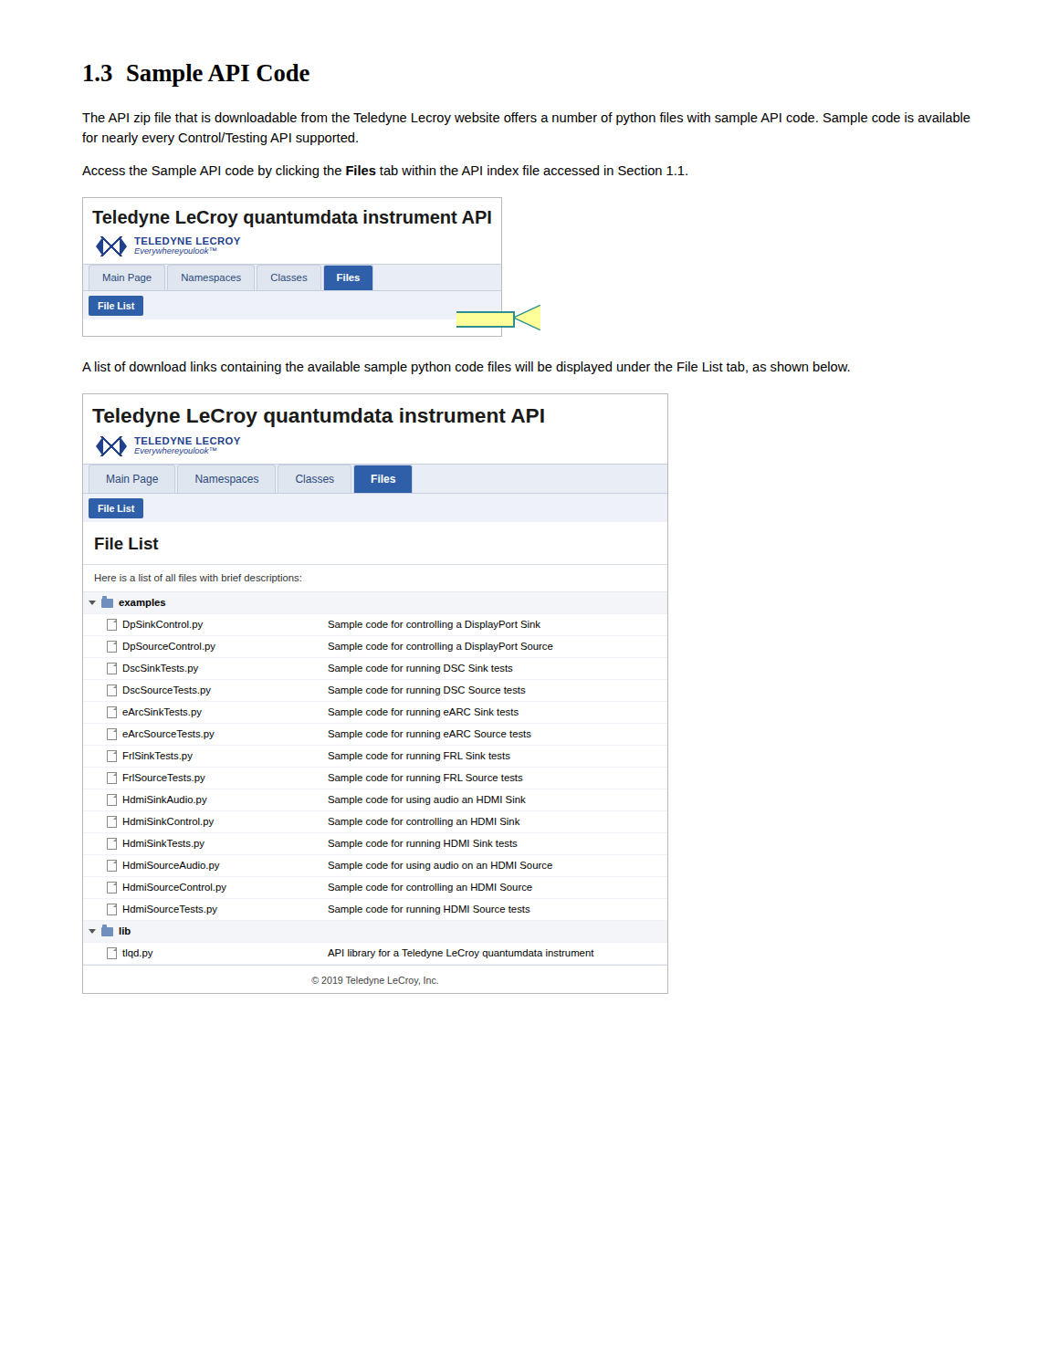1.3 Sample API Code
The API zip file that is downloadable from the Teledyne Lecroy website offers a number of python files with sample API code. Sample code is available for nearly every Control/Testing API supported.
Access the Sample API code by clicking the Files tab within the API index file accessed in Section 1.1.
Teledyne LeCroy quantumdata instrument API
TELEDYNE LECROY
Everywhereyoulook™
Main Page
Namespaces
Classes
Files
File List
A list of download links containing the available sample python code files will be displayed under the File List tab, as shown below.
Teledyne LeCroy quantumdata instrument API
TELEDYNE LECROY
Everywhereyoulook™
Main Page
Namespaces
Classes
Files
File List
File List
Here is a list of all files with brief descriptions:
| examples |
| DpSinkControl.py | Sample code for controlling a DisplayPort Sink |
| DpSourceControl.py | Sample code for controlling a DisplayPort Source |
| DscSinkTests.py | Sample code for running DSC Sink tests |
| DscSourceTests.py | Sample code for running DSC Source tests |
| eArcSinkTests.py | Sample code for running eARC Sink tests |
| eArcSourceTests.py | Sample code for running eARC Source tests |
| FrlSinkTests.py | Sample code for running FRL Sink tests |
| FrlSourceTests.py | Sample code for running FRL Source tests |
| HdmiSinkAudio.py | Sample code for using audio an HDMI Sink |
| HdmiSinkControl.py | Sample code for controlling an HDMI Sink |
| HdmiSinkTests.py | Sample code for running HDMI Sink tests |
| HdmiSourceAudio.py | Sample code for using audio on an HDMI Source |
| HdmiSourceControl.py | Sample code for controlling an HDMI Source |
| HdmiSourceTests.py | Sample code for running HDMI Source tests |
| lib |
| tlqd.py | API library for a Teledyne LeCroy quantumdata instrument |
© 2019 Teledyne LeCroy, Inc.